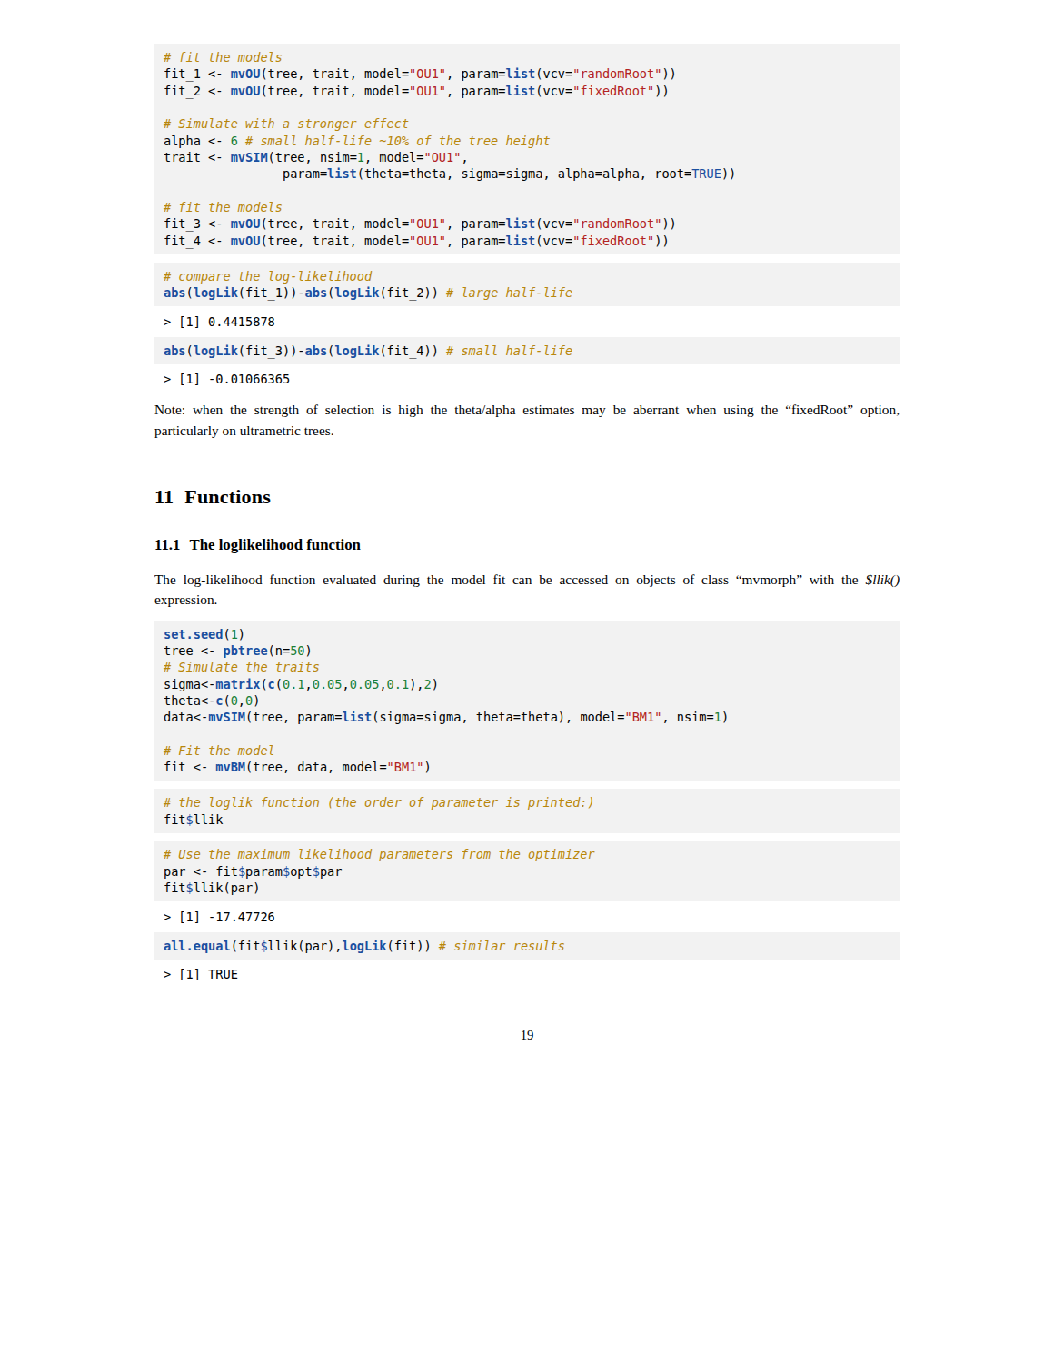# fit the models
fit_1 <- mvOU(tree, trait, model="OU1", param=list(vcv="randomRoot"))
fit_2 <- mvOU(tree, trait, model="OU1", param=list(vcv="fixedRoot"))

# Simulate with a stronger effect
alpha <- 6 # small half-life ~10% of the tree height
trait <- mvSIM(tree, nsim=1, model="OU1",
                param=list(theta=theta, sigma=sigma, alpha=alpha, root=TRUE))

# fit the models
fit_3 <- mvOU(tree, trait, model="OU1", param=list(vcv="randomRoot"))
fit_4 <- mvOU(tree, trait, model="OU1", param=list(vcv="fixedRoot"))
# compare the log-likelihood
abs(logLik(fit_1))-abs(logLik(fit_2)) # large half-life
> [1] 0.4415878
abs(logLik(fit_3))-abs(logLik(fit_4)) # small half-life
> [1] -0.01066365
Note: when the strength of selection is high the theta/alpha estimates may be aberrant when using the “fixedRoot” option, particularly on ultrametric trees.
11 Functions
11.1 The loglikelihood function
The log-likelihood function evaluated during the model fit can be accessed on objects of class “mvmorph” with the $llik() expression.
set.seed(1)
tree <- pbtree(n=50)
# Simulate the traits
sigma<-matrix(c(0.1,0.05,0.05,0.1),2)
theta<-c(0,0)
data<-mvSIM(tree, param=list(sigma=sigma, theta=theta), model="BM1", nsim=1)

# Fit the model
fit <- mvBM(tree, data, model="BM1")
# the loglik function (the order of parameter is printed:)
fit$llik
# Use the maximum likelihood parameters from the optimizer
par <- fit$param$opt$par
fit$llik(par)
> [1] -17.47726
all.equal(fit$llik(par),logLik(fit)) # similar results
> [1] TRUE
19